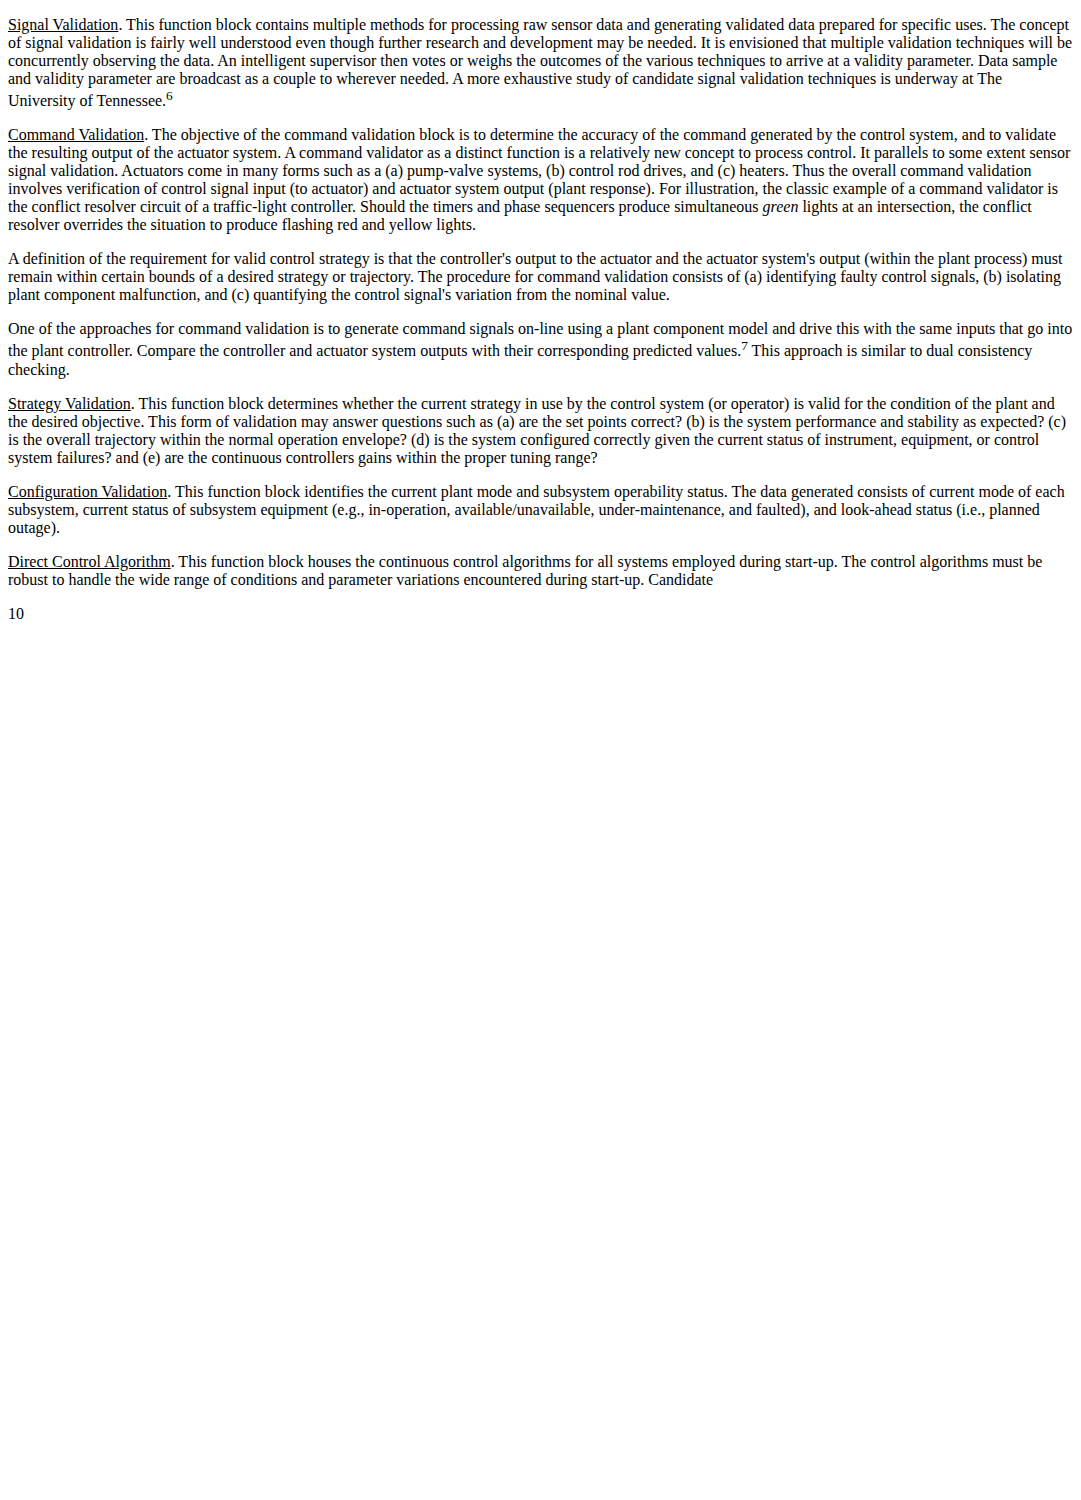Signal Validation. This function block contains multiple methods for processing raw sensor data and generating validated data prepared for specific uses. The concept of signal validation is fairly well understood even though further research and development may be needed. It is envisioned that multiple validation techniques will be concurrently observing the data. An intelligent supervisor then votes or weighs the outcomes of the various techniques to arrive at a validity parameter. Data sample and validity parameter are broadcast as a couple to wherever needed. A more exhaustive study of candidate signal validation techniques is underway at The University of Tennessee.6
Command Validation. The objective of the command validation block is to determine the accuracy of the command generated by the control system, and to validate the resulting output of the actuator system. A command validator as a distinct function is a relatively new concept to process control. It parallels to some extent sensor signal validation. Actuators come in many forms such as a (a) pump-valve systems, (b) control rod drives, and (c) heaters. Thus the overall command validation involves verification of control signal input (to actuator) and actuator system output (plant response). For illustration, the classic example of a command validator is the conflict resolver circuit of a traffic-light controller. Should the timers and phase sequencers produce simultaneous green lights at an intersection, the conflict resolver overrides the situation to produce flashing red and yellow lights.
A definition of the requirement for valid control strategy is that the controller's output to the actuator and the actuator system's output (within the plant process) must remain within certain bounds of a desired strategy or trajectory. The procedure for command validation consists of (a) identifying faulty control signals, (b) isolating plant component malfunction, and (c) quantifying the control signal's variation from the nominal value.
One of the approaches for command validation is to generate command signals on-line using a plant component model and drive this with the same inputs that go into the plant controller. Compare the controller and actuator system outputs with their corresponding predicted values.7 This approach is similar to dual consistency checking.
Strategy Validation. This function block determines whether the current strategy in use by the control system (or operator) is valid for the condition of the plant and the desired objective. This form of validation may answer questions such as (a) are the set points correct? (b) is the system performance and stability as expected? (c) is the overall trajectory within the normal operation envelope? (d) is the system configured correctly given the current status of instrument, equipment, or control system failures? and (e) are the continuous controllers gains within the proper tuning range?
Configuration Validation. This function block identifies the current plant mode and subsystem operability status. The data generated consists of current mode of each subsystem, current status of subsystem equipment (e.g., in-operation, available/unavailable, under-maintenance, and faulted), and look-ahead status (i.e., planned outage).
Direct Control Algorithm. This function block houses the continuous control algorithms for all systems employed during start-up. The control algorithms must be robust to handle the wide range of conditions and parameter variations encountered during start-up. Candidate
10